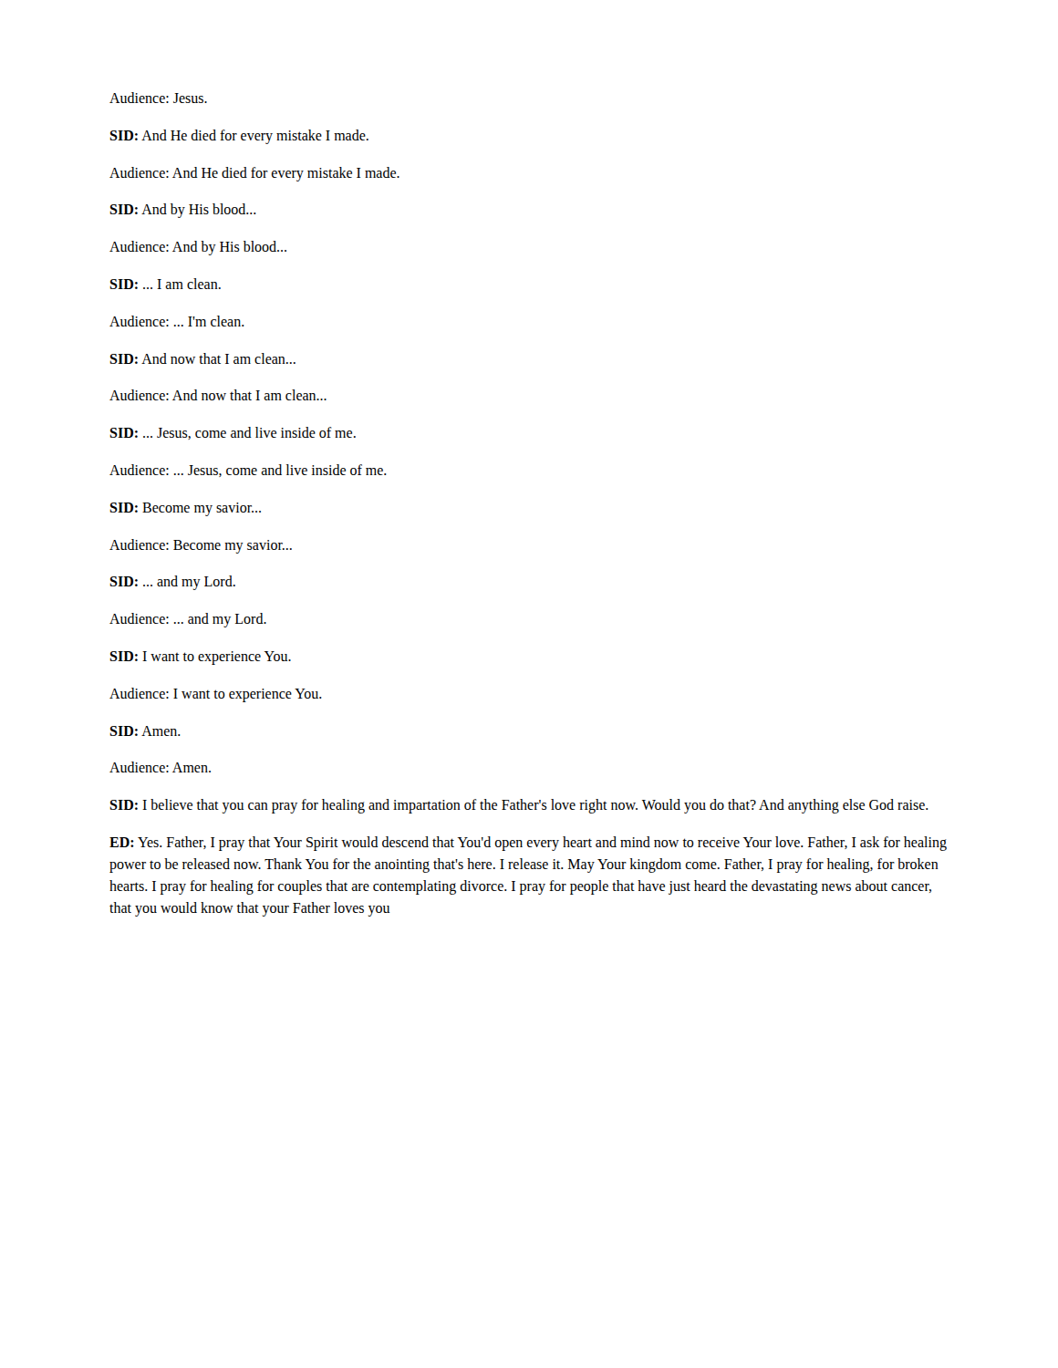Audience: Jesus.
SID: And He died for every mistake I made.
Audience: And He died for every mistake I made.
SID: And by His blood...
Audience: And by His blood...
SID: ... I am clean.
Audience: ... I'm clean.
SID: And now that I am clean...
Audience: And now that I am clean...
SID: ... Jesus, come and live inside of me.
Audience: ... Jesus, come and live inside of me.
SID: Become my savior...
Audience: Become my savior...
SID: ... and my Lord.
Audience: ... and my Lord.
SID: I want to experience You.
Audience: I want to experience You.
SID: Amen.
Audience: Amen.
SID: I believe that you can pray for healing and impartation of the Father's love right now. Would you do that? And anything else God raise.
ED: Yes. Father, I pray that Your Spirit would descend that You'd open every heart and mind now to receive Your love. Father, I ask for healing power to be released now. Thank You for the anointing that's here. I release it. May Your kingdom come. Father, I pray for healing, for broken hearts. I pray for healing for couples that are contemplating divorce. I pray for people that have just heard the devastating news about cancer, that you would know that your Father loves you